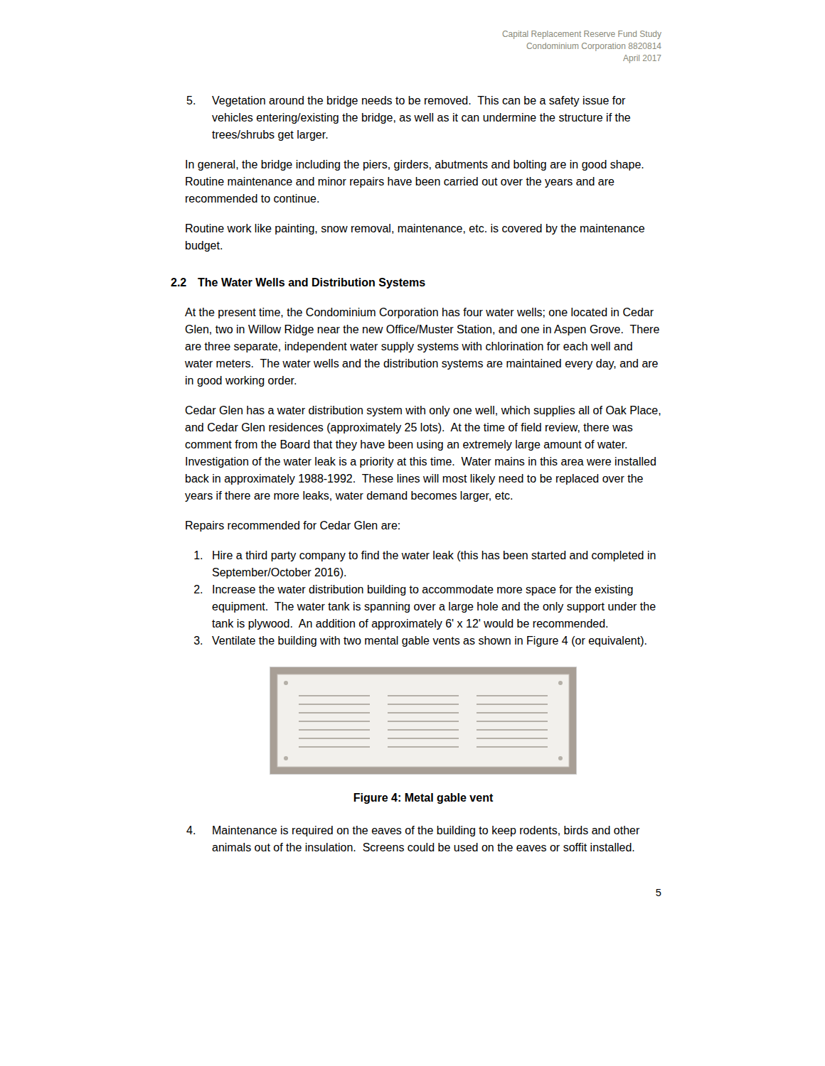Capital Replacement Reserve Fund Study
Condominium Corporation 8820814
April 2017
Vegetation around the bridge needs to be removed. This can be a safety issue for vehicles entering/existing the bridge, as well as it can undermine the structure if the trees/shrubs get larger.
In general, the bridge including the piers, girders, abutments and bolting are in good shape. Routine maintenance and minor repairs have been carried out over the years and are recommended to continue.
Routine work like painting, snow removal, maintenance, etc. is covered by the maintenance budget.
2.2 The Water Wells and Distribution Systems
At the present time, the Condominium Corporation has four water wells; one located in Cedar Glen, two in Willow Ridge near the new Office/Muster Station, and one in Aspen Grove. There are three separate, independent water supply systems with chlorination for each well and water meters. The water wells and the distribution systems are maintained every day, and are in good working order.
Cedar Glen has a water distribution system with only one well, which supplies all of Oak Place, and Cedar Glen residences (approximately 25 lots). At the time of field review, there was comment from the Board that they have been using an extremely large amount of water. Investigation of the water leak is a priority at this time. Water mains in this area were installed back in approximately 1988-1992. These lines will most likely need to be replaced over the years if there are more leaks, water demand becomes larger, etc.
Repairs recommended for Cedar Glen are:
Hire a third party company to find the water leak (this has been started and completed in September/October 2016).
Increase the water distribution building to accommodate more space for the existing equipment. The water tank is spanning over a large hole and the only support under the tank is plywood. An addition of approximately 6' x 12' would be recommended.
Ventilate the building with two mental gable vents as shown in Figure 4 (or equivalent).
Figure 4: Metal gable vent
Maintenance is required on the eaves of the building to keep rodents, birds and other animals out of the insulation. Screens could be used on the eaves or soffit installed.
5